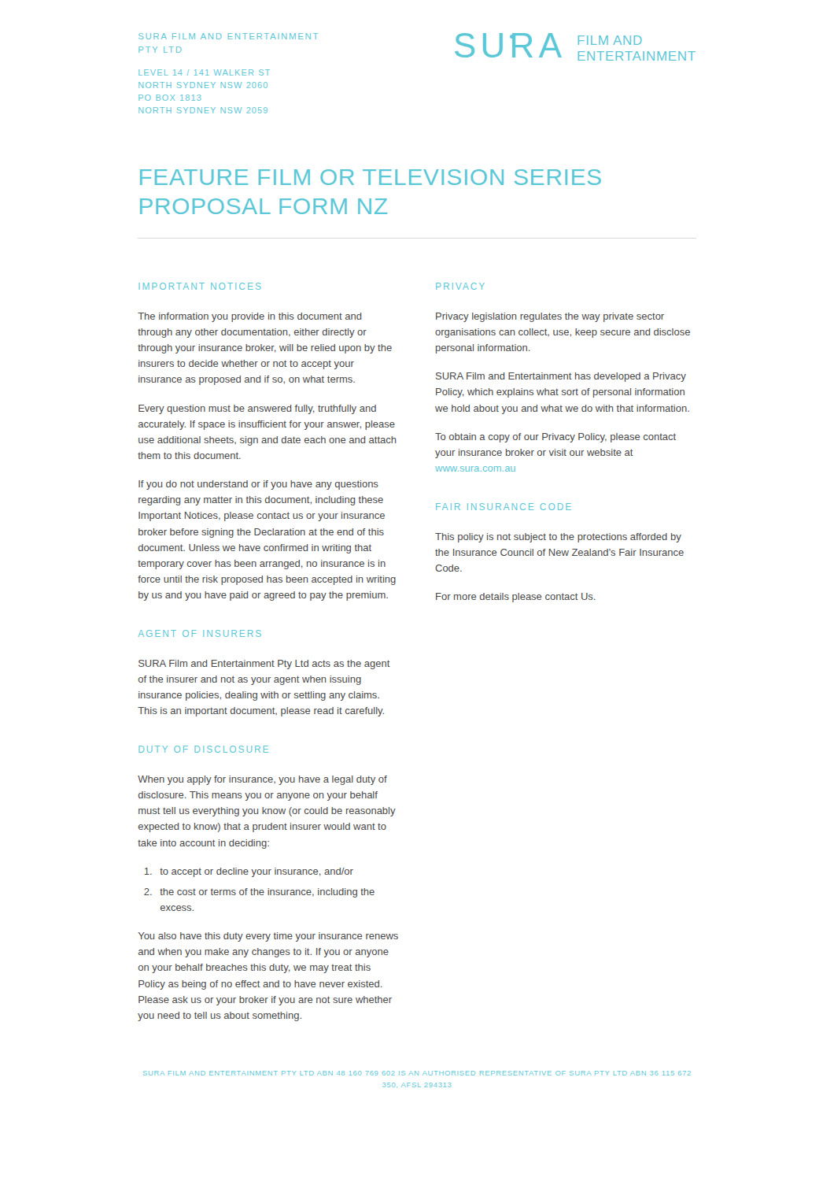SURA Film and Entertainment
Pty Ltd
Level 14 / 141 Walker St
North Sydney NSW 2060
PO Box 1813
North Sydney NSW 2059
SURA
Film and
Entertainment
Feature Film or Television Series
Proposal Form NZ
Important Notices
The information you provide in this document and through any other documentation, either directly or through your insurance broker, will be relied upon by the insurers to decide whether or not to accept your insurance as proposed and if so, on what terms.
Every question must be answered fully, truthfully and accurately. If space is insufficient for your answer, please use additional sheets, sign and date each one and attach them to this document.
If you do not understand or if you have any questions regarding any matter in this document, including these Important Notices, please contact us or your insurance broker before signing the Declaration at the end of this document. Unless we have confirmed in writing that temporary cover has been arranged, no insurance is in force until the risk proposed has been accepted in writing by us and you have paid or agreed to pay the premium.
Agent of Insurers
SURA Film and Entertainment Pty Ltd acts as the agent of the insurer and not as your agent when issuing insurance policies, dealing with or settling any claims. This is an important document, please read it carefully.
Duty of Disclosure
When you apply for insurance, you have a legal duty of disclosure. This means you or anyone on your behalf must tell us everything you know (or could be reasonably expected to know) that a prudent insurer would want to take into account in deciding:
to accept or decline your insurance, and/or
the cost or terms of the insurance, including the excess.
You also have this duty every time your insurance renews and when you make any changes to it. If you or anyone on your behalf breaches this duty, we may treat this Policy as being of no effect and to have never existed. Please ask us or your broker if you are not sure whether you need to tell us about something.
Privacy
Privacy legislation regulates the way private sector organisations can collect, use, keep secure and disclose personal information.
SURA Film and Entertainment has developed a Privacy Policy, which explains what sort of personal information we hold about you and what we do with that information.
To obtain a copy of our Privacy Policy, please contact your insurance broker or visit our website at www.sura.com.au
Fair Insurance Code
This policy is not subject to the protections afforded by the Insurance Council of New Zealand’s Fair Insurance Code.
For more details please contact Us.
SURA Film and Entertainment Pty Ltd ABN 48 160 769 602 is an authorised representative of SURA Pty Ltd ABN 36 115 672 350, AFSL 294313